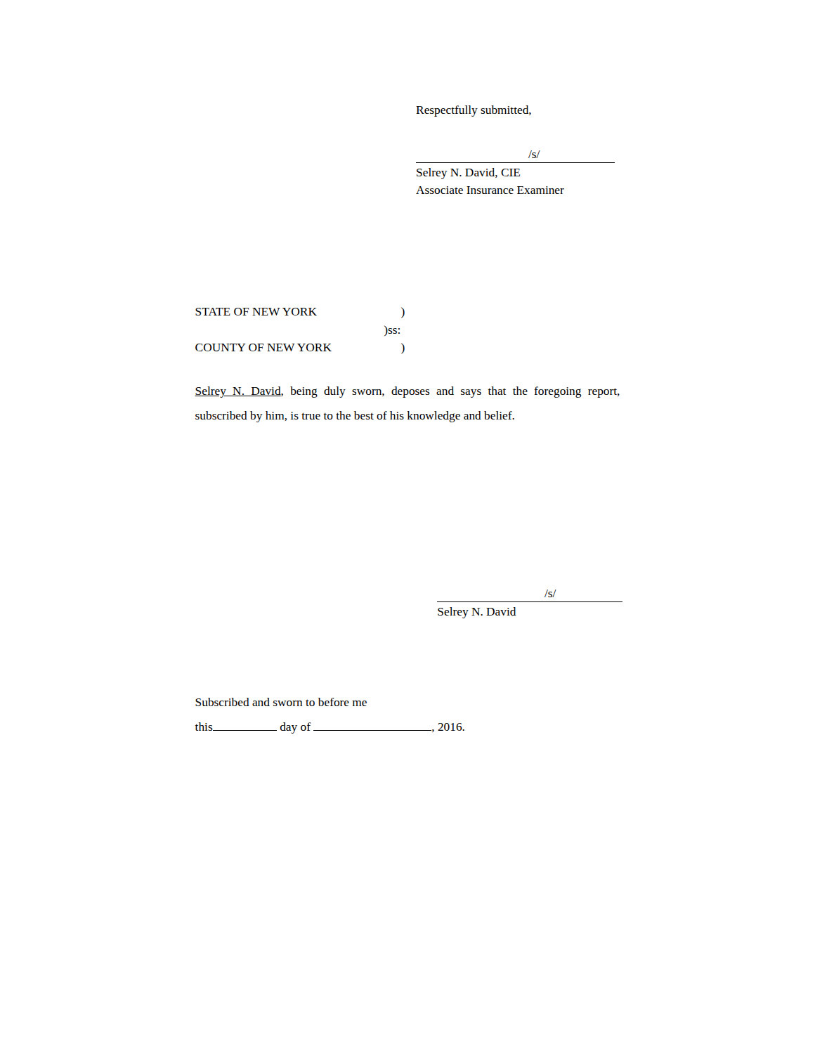Respectfully submitted,
/s/
Selrey N. David, CIE
Associate Insurance Examiner
STATE OF NEW YORK)
)ss:
COUNTY OF NEW YORK)
Selrey N. David, being duly sworn, deposes and says that the foregoing report, subscribed by him, is true to the best of his knowledge and belief.
/s/
Selrey N. David
Subscribed and sworn to before me
this day of , 2016.